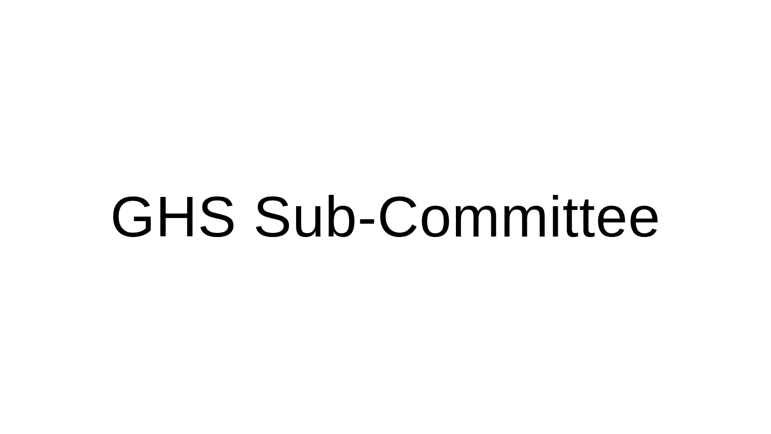GHS Sub-Committee